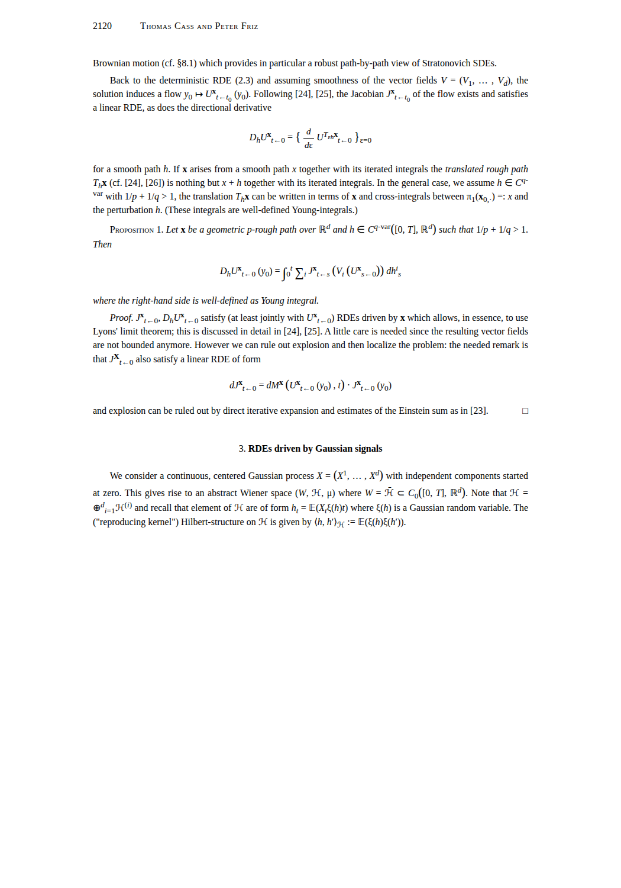2120 Thomas Cass and Peter Friz
Brownian motion (cf. §8.1) which provides in particular a robust path-by-path view of Stratonovich SDEs.
Back to the deterministic RDE (2.3) and assuming smoothness of the vector fields V = (V1, … , Vd), the solution induces a flow y0 ↦ Uxt←t0 (y0). Following [24], [25], the Jacobian Jxt←t0 of the flow exists and satisfies a linear RDE, as does the directional derivative
DhUxt←0 = { ddε UTεhxt←0 }ε=0
for a smooth path h. If x arises from a smooth path x together with its iterated integrals the translated rough path Th x (cf. [24], [26]) is nothing but x + h together with its iterated integrals. In the general case, we assume h ∈ Cq-var with 1/p + 1/q > 1, the translation Th x can be written in terms of x and cross-integrals between π1(x0,·) =: x and the perturbation h. (These integrals are well-defined Young-integrals.)
Proposition 1. Let x be a geometric p-rough path over ℝd and h ∈ Cq-var([0, T], ℝd) such that 1/p + 1/q > 1. Then
DhUxt←0 (y0) = ∫0t ∑i Jxt←s (Vi (Uxs←0)) dhis
where the right-hand side is well-defined as Young integral.
Proof. Jxt←0, DhUxt←0 satisfy (at least jointly with Uxt←0) RDEs driven by x which allows, in essence, to use Lyons' limit theorem; this is discussed in detail in [24], [25]. A little care is needed since the resulting vector fields are not bounded anymore. However we can rule out explosion and then localize the problem: the needed remark is that JXt←0 also satisfy a linear RDE of form
dJxt←0 = dMx (Uxt←0 (y0) , t) · Jxt←0 (y0)
and explosion can be ruled out by direct iterative expansion and estimates of the Einstein sum as in [23]. □
3. RDEs driven by Gaussian signals
We consider a continuous, centered Gaussian process X = (X1, … , Xd) with independent components started at zero. This gives rise to an abstract Wiener space (W, ℋ, μ) where W = ℋ̄ ⊂ C0([0, T], ℝd). Note that ℋ = ⊕di=1ℋ(i) and recall that element of ℋ are of form ht = 𝔼(Xtξ(h)t) where ξ(h) is a Gaussian random variable. The ("reproducing kernel") Hilbert-structure on ℋ is given by ⟨h, h′⟩ℋ := 𝔼(ξ(h)ξ(h′)).